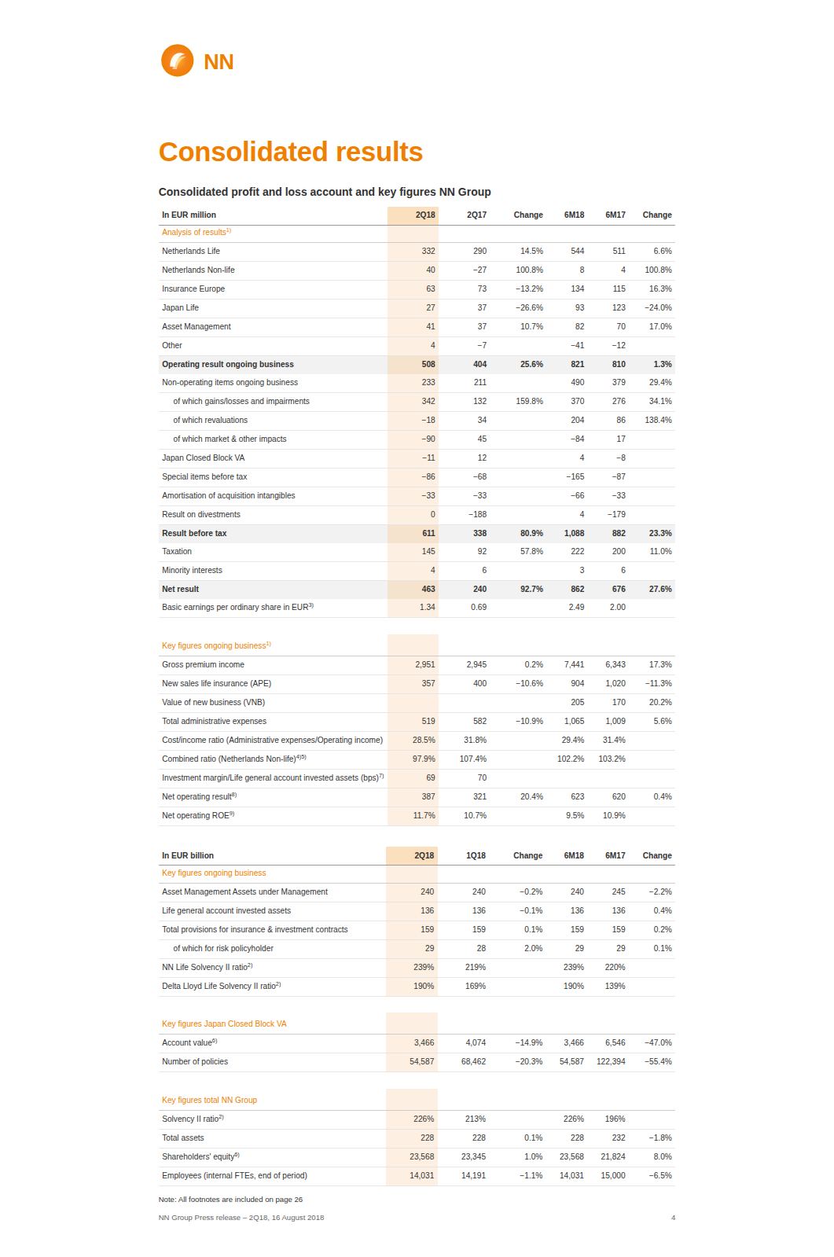NN
Consolidated results
Consolidated profit and loss account and key figures NN Group
| In EUR million | 2Q18 | 2Q17 | Change | 6M18 | 6M17 | Change |
| --- | --- | --- | --- | --- | --- | --- |
| Analysis of results 1) | | | | | | |
| Netherlands Life | 332 | 290 | 14.5% | 544 | 511 | 6.6% |
| Netherlands Non-life | 40 | −27 | 100.8% | 8 | 4 | 100.8% |
| Insurance Europe | 63 | 73 | −13.2% | 134 | 115 | 16.3% |
| Japan Life | 27 | 37 | −26.6% | 93 | 123 | −24.0% |
| Asset Management | 41 | 37 | 10.7% | 82 | 70 | 17.0% |
| Other | 4 | −7 | | −41 | −12 | |
| Operating result ongoing business | 508 | 404 | 25.6% | 821 | 810 | 1.3% |
| Non-operating items ongoing business | 233 | 211 | | 490 | 379 | 29.4% |
| of which gains/losses and impairments | 342 | 132 | 159.8% | 370 | 276 | 34.1% |
| of which revaluations | −18 | 34 | | 204 | 86 | 138.4% |
| of which market & other impacts | −90 | 45 | | −84 | 17 | |
| Japan Closed Block VA | −11 | 12 | | 4 | −8 | |
| Special items before tax | −86 | −68 | | −165 | −87 | |
| Amortisation of acquisition intangibles | −33 | −33 | | −66 | −33 | |
| Result on divestments | 0 | −188 | | 4 | −179 | |
| Result before tax | 611 | 338 | 80.9% | 1,088 | 882 | 23.3% |
| Taxation | 145 | 92 | 57.8% | 222 | 200 | 11.0% |
| Minority interests | 4 | 6 | | 3 | 6 | |
| Net result | 463 | 240 | 92.7% | 862 | 676 | 27.6% |
| Basic earnings per ordinary share in EUR 3) | 1.34 | 0.69 | | 2.49 | 2.00 | |
| Key figures ongoing business 1) | | | | | | |
| Gross premium income | 2,951 | 2,945 | 0.2% | 7,441 | 6,343 | 17.3% |
| New sales life insurance (APE) | 357 | 400 | −10.6% | 904 | 1,020 | −11.3% |
| Value of new business (VNB) | | | | 205 | 170 | 20.2% |
| Total administrative expenses | 519 | 582 | −10.9% | 1,065 | 1,009 | 5.6% |
| Cost/income ratio (Administrative expenses/Operating income) | 28.5% | 31.8% | | 29.4% | 31.4% | |
| Combined ratio (Netherlands Non-life) 4)5) | 97.9% | 107.4% | | 102.2% | 103.2% | |
| Investment margin/Life general account invested assets (bps) 7) | 69 | 70 | | | | |
| Net operating result 8) | 387 | 321 | 20.4% | 623 | 620 | 0.4% |
| Net operating ROE 9) | 11.7% | 10.7% | | 9.5% | 10.9% | |
| In EUR billion | 2Q18 | 1Q18 | Change | 6M18 | 6M17 | Change |
| --- | --- | --- | --- | --- | --- | --- |
| Key figures ongoing business | | | | | | |
| Asset Management Assets under Management | 240 | 240 | −0.2% | 240 | 245 | −2.2% |
| Life general account invested assets | 136 | 136 | −0.1% | 136 | 136 | 0.4% |
| Total provisions for insurance & investment contracts | 159 | 159 | 0.1% | 159 | 159 | 0.2% |
| of which for risk policyholder | 29 | 28 | 2.0% | 29 | 29 | 0.1% |
| NN Life Solvency II ratio 2) | 239% | 219% | | 239% | 220% | |
| Delta Lloyd Life Solvency II ratio 2) | 190% | 169% | | 190% | 139% | |
| Key figures Japan Closed Block VA | | | | | | |
| Account value 6) | 3,466 | 4,074 | −14.9% | 3,466 | 6,546 | −47.0% |
| Number of policies | 54,587 | 68,462 | −20.3% | 54,587 | 122,394 | −55.4% |
| Key figures total NN Group | | | | | | |
| Solvency II ratio 2) | 226% | 213% | | 226% | 196% | |
| Total assets | 228 | 228 | 0.1% | 228 | 232 | −1.8% |
| Shareholders' equity 6) | 23,568 | 23,345 | 1.0% | 23,568 | 21,824 | 8.0% |
| Employees (internal FTEs, end of period) | 14,031 | 14,191 | −1.1% | 14,031 | 15,000 | −6.5% |
Note: All footnotes are included on page 26
NN Group Press release – 2Q18, 16 August 2018 4